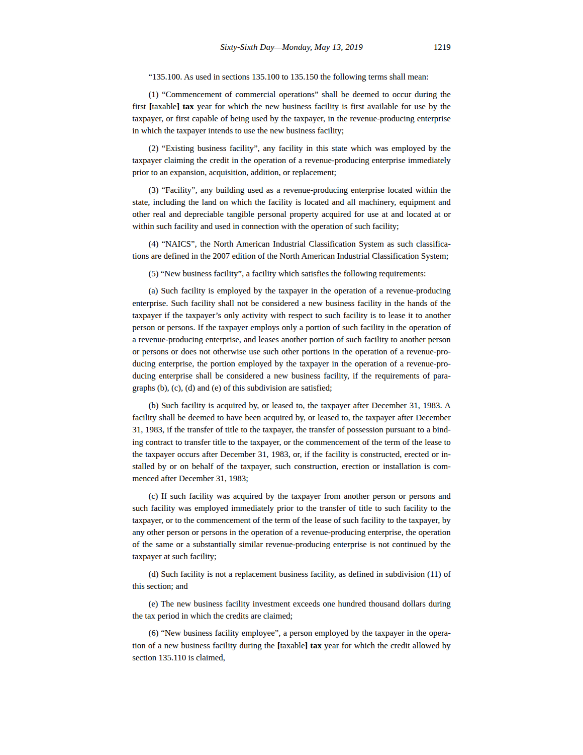Sixty-Sixth Day—Monday, May 13, 2019 1219
“135.100. As used in sections 135.100 to 135.150 the following terms shall mean:
(1) “Commencement of commercial operations” shall be deemed to occur during the first [taxable] tax year for which the new business facility is first available for use by the taxpayer, or first capable of being used by the taxpayer, in the revenue-producing enterprise in which the taxpayer intends to use the new business facility;
(2) “Existing business facility”, any facility in this state which was employed by the taxpayer claiming the credit in the operation of a revenue-producing enterprise immediately prior to an expansion, acquisition, addition, or replacement;
(3) “Facility”, any building used as a revenue-producing enterprise located within the state, including the land on which the facility is located and all machinery, equipment and other real and depreciable tangible personal property acquired for use at and located at or within such facility and used in connection with the operation of such facility;
(4) “NAICS”, the North American Industrial Classification System as such classifications are defined in the 2007 edition of the North American Industrial Classification System;
(5) “New business facility”, a facility which satisfies the following requirements:
(a) Such facility is employed by the taxpayer in the operation of a revenue-producing enterprise. Such facility shall not be considered a new business facility in the hands of the taxpayer if the taxpayer’s only activity with respect to such facility is to lease it to another person or persons. If the taxpayer employs only a portion of such facility in the operation of a revenue-producing enterprise, and leases another portion of such facility to another person or persons or does not otherwise use such other portions in the operation of a revenue-producing enterprise, the portion employed by the taxpayer in the operation of a revenue-producing enterprise shall be considered a new business facility, if the requirements of paragraphs (b), (c), (d) and (e) of this subdivision are satisfied;
(b) Such facility is acquired by, or leased to, the taxpayer after December 31, 1983. A facility shall be deemed to have been acquired by, or leased to, the taxpayer after December 31, 1983, if the transfer of title to the taxpayer, the transfer of possession pursuant to a binding contract to transfer title to the taxpayer, or the commencement of the term of the lease to the taxpayer occurs after December 31, 1983, or, if the facility is constructed, erected or installed by or on behalf of the taxpayer, such construction, erection or installation is commenced after December 31, 1983;
(c) If such facility was acquired by the taxpayer from another person or persons and such facility was employed immediately prior to the transfer of title to such facility to the taxpayer, or to the commencement of the term of the lease of such facility to the taxpayer, by any other person or persons in the operation of a revenue-producing enterprise, the operation of the same or a substantially similar revenue-producing enterprise is not continued by the taxpayer at such facility;
(d) Such facility is not a replacement business facility, as defined in subdivision (11) of this section; and
(e) The new business facility investment exceeds one hundred thousand dollars during the tax period in which the credits are claimed;
(6) “New business facility employee”, a person employed by the taxpayer in the operation of a new business facility during the [taxable] tax year for which the credit allowed by section 135.110 is claimed,